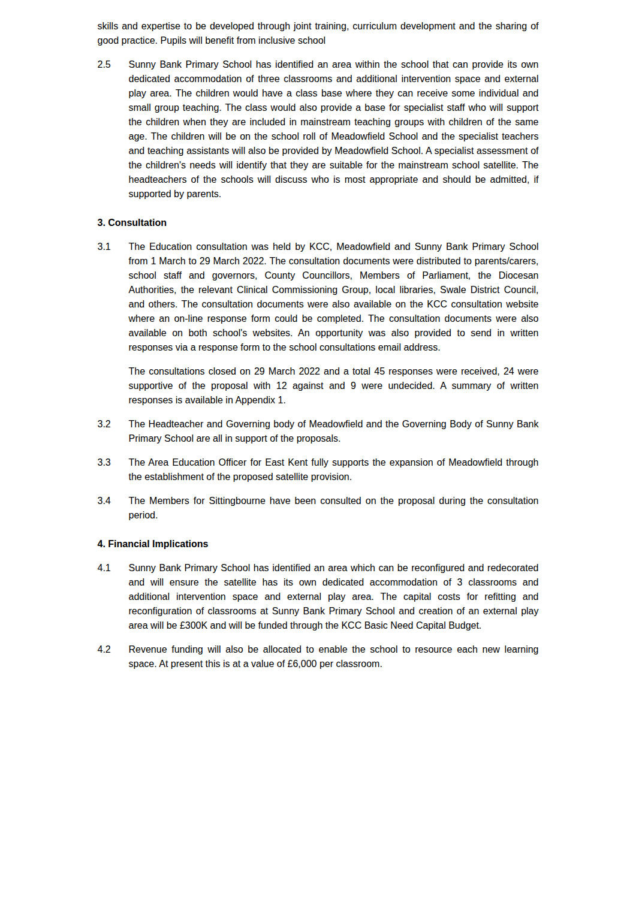skills and expertise to be developed through joint training, curriculum development and the sharing of good practice. Pupils will benefit from inclusive school
2.5
Sunny Bank Primary School has identified an area within the school that can provide its own dedicated accommodation of three classrooms and additional intervention space and external play area. The children would have a class base where they can receive some individual and small group teaching. The class would also provide a base for specialist staff who will support the children when they are included in mainstream teaching groups with children of the same age. The children will be on the school roll of Meadowfield School and the specialist teachers and teaching assistants will also be provided by Meadowfield School. A specialist assessment of the children's needs will identify that they are suitable for the mainstream school satellite. The headteachers of the schools will discuss who is most appropriate and should be admitted, if supported by parents.
3. Consultation
3.1
The Education consultation was held by KCC, Meadowfield and Sunny Bank Primary School from 1 March to 29 March 2022. The consultation documents were distributed to parents/carers, school staff and governors, County Councillors, Members of Parliament, the Diocesan Authorities, the relevant Clinical Commissioning Group, local libraries, Swale District Council, and others. The consultation documents were also available on the KCC consultation website where an on-line response form could be completed. The consultation documents were also available on both school's websites. An opportunity was also provided to send in written responses via a response form to the school consultations email address.
The consultations closed on 29 March 2022 and a total 45 responses were received, 24 were supportive of the proposal with 12 against and 9 were undecided. A summary of written responses is available in Appendix 1.
3.2
The Headteacher and Governing body of Meadowfield and the Governing Body of Sunny Bank Primary School are all in support of the proposals.
3.3
The Area Education Officer for East Kent fully supports the expansion of Meadowfield through the establishment of the proposed satellite provision.
3.4
The Members for Sittingbourne have been consulted on the proposal during the consultation period.
4. Financial Implications
4.1
Sunny Bank Primary School has identified an area which can be reconfigured and redecorated and will ensure the satellite has its own dedicated accommodation of 3 classrooms and additional intervention space and external play area. The capital costs for refitting and reconfiguration of classrooms at Sunny Bank Primary School and creation of an external play area will be £300K and will be funded through the KCC Basic Need Capital Budget.
4.2
Revenue funding will also be allocated to enable the school to resource each new learning space. At present this is at a value of £6,000 per classroom.